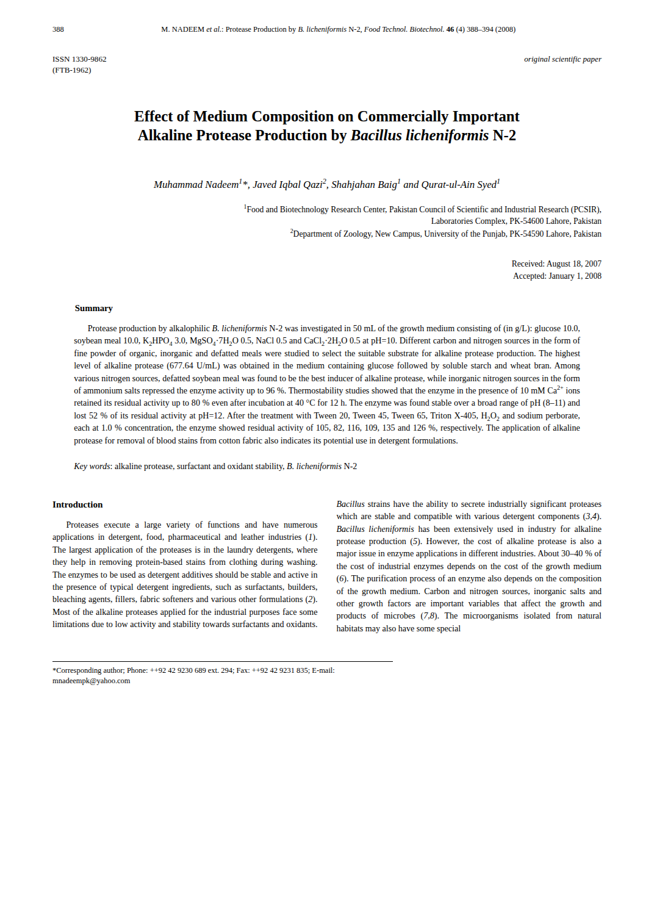388 M. NADEEM et al.: Protease Production by B. licheniformis N-2, Food Technol. Biotechnol. 46 (4) 388–394 (2008)
ISSN 1330-9862
(FTB-1962)
original scientific paper
Effect of Medium Composition on Commercially Important
Alkaline Protease Production by Bacillus licheniformis N-2
Muhammad Nadeem1*, Javed Iqbal Qazi2, Shahjahan Baig1 and Qurat-ul-Ain Syed1
1Food and Biotechnology Research Center, Pakistan Council of Scientific and Industrial Research (PCSIR),
Laboratories Complex, PK-54600 Lahore, Pakistan
2Department of Zoology, New Campus, University of the Punjab, PK-54590 Lahore, Pakistan
Received: August 18, 2007
Accepted: January 1, 2008
Summary
Protease production by alkalophilic B. licheniformis N-2 was investigated in 50 mL of the growth medium consisting of (in g/L): glucose 10.0, soybean meal 10.0, K2HPO4 3.0, MgSO4·7H2O 0.5, NaCl 0.5 and CaCl2·2H2O 0.5 at pH=10. Different carbon and nitrogen sources in the form of fine powder of organic, inorganic and defatted meals were studied to select the suitable substrate for alkaline protease production. The highest level of alkaline protease (677.64 U/mL) was obtained in the medium containing glucose followed by soluble starch and wheat bran. Among various nitrogen sources, defatted soybean meal was found to be the best inducer of alkaline protease, while inorganic nitrogen sources in the form of ammonium salts repressed the enzyme activity up to 96 %. Thermostability studies showed that the enzyme in the presence of 10 mM Ca2+ ions retained its residual activity up to 80 % even after incubation at 40 °C for 12 h. The enzyme was found stable over a broad range of pH (8–11) and lost 52 % of its residual activity at pH=12. After the treatment with Tween 20, Tween 45, Tween 65, Triton X-405, H2O2 and sodium perborate, each at 1.0 % concentration, the enzyme showed residual activity of 105, 82, 116, 109, 135 and 126 %, respectively. The application of alkaline protease for removal of blood stains from cotton fabric also indicates its potential use in detergent formulations.
Key words: alkaline protease, surfactant and oxidant stability, B. licheniformis N-2
Introduction
Proteases execute a large variety of functions and have numerous applications in detergent, food, pharmaceutical and leather industries (1). The largest application of the proteases is in the laundry detergents, where they help in removing protein-based stains from clothing during washing. The enzymes to be used as detergent additives should be stable and active in the presence of typical detergent ingredients, such as surfactants, builders, bleaching agents, fillers, fabric softeners and various other formulations (2). Most of the alkaline proteases applied for the industrial purposes face some limitations due to low activity and stability towards surfactants and oxidants. Bacillus strains have the ability to secrete industrially significant proteases which are stable and compatible with various detergent components (3,4). Bacillus licheniformis has been extensively used in industry for alkaline protease production (5). However, the cost of alkaline protease is also a major issue in enzyme applications in different industries. About 30–40 % of the cost of industrial enzymes depends on the cost of the growth medium (6). The purification process of an enzyme also depends on the composition of the growth medium. Carbon and nitrogen sources, inorganic salts and other growth factors are important variables that affect the growth and products of microbes (7,8). The microorganisms isolated from natural habitats may also have some special
*Corresponding author; Phone: ++92 42 9230 689 ext. 294; Fax: ++92 42 9231 835; E-mail: mnadeempk@yahoo.com